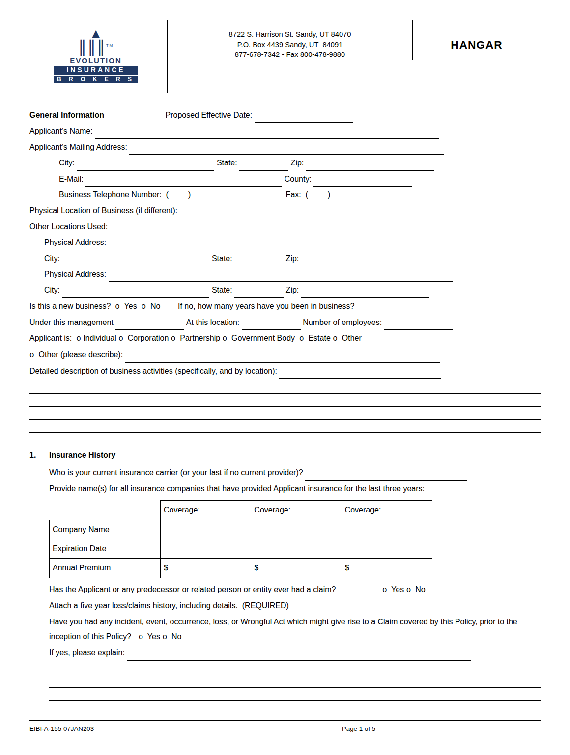▲
∥∥∥TM
EVOLUTION
INSURANCE
B R O K E R S
8722 S. Harrison St. Sandy, UT 84070
P.O. Box 4439 Sandy, UT 84091
877-678-7342 • Fax 800-478-9880
HANGAR
General Information Proposed Effective Date:
Applicant’s Name:
Applicant’s Mailing Address:
City: State: Zip:
E-Mail: County:
Business Telephone Number: ( ) Fax: ( )
Physical Location of Business (if different):
Other Locations Used:
Physical Address:
City: State: Zip:
Physical Address:
City: State: Zip:
Is this a new business? o Yes o No If no, how many years have you been in business?
Under this management At this location: Number of employees:
Applicant is: o Individual o Corporation o Partnership o Government Body o Estate o Other
o Other (please describe):
Detailed description of business activities (specifically, and by location):
1.
Insurance History
Who is your current insurance carrier (or your last if no current provider)?
Provide name(s) for all insurance companies that have provided Applicant insurance for the last three years:
| | Coverage: | Coverage: | Coverage: |
| Company Name | | | |
| Expiration Date | | | |
| Annual Premium | $ | $ | $ |
Has the Applicant or any predecessor or related person or entity ever had a claim? o Yes o No
Attach a five year loss/claims history, including details. (REQUIRED)
Have you had any incident, event, occurrence, loss, or Wrongful Act which might give rise to a Claim covered by this Policy, prior to the inception of this Policy? o Yes o No
If yes, please explain:
EIBI-A-155 07JAN203
Page 1 of 5